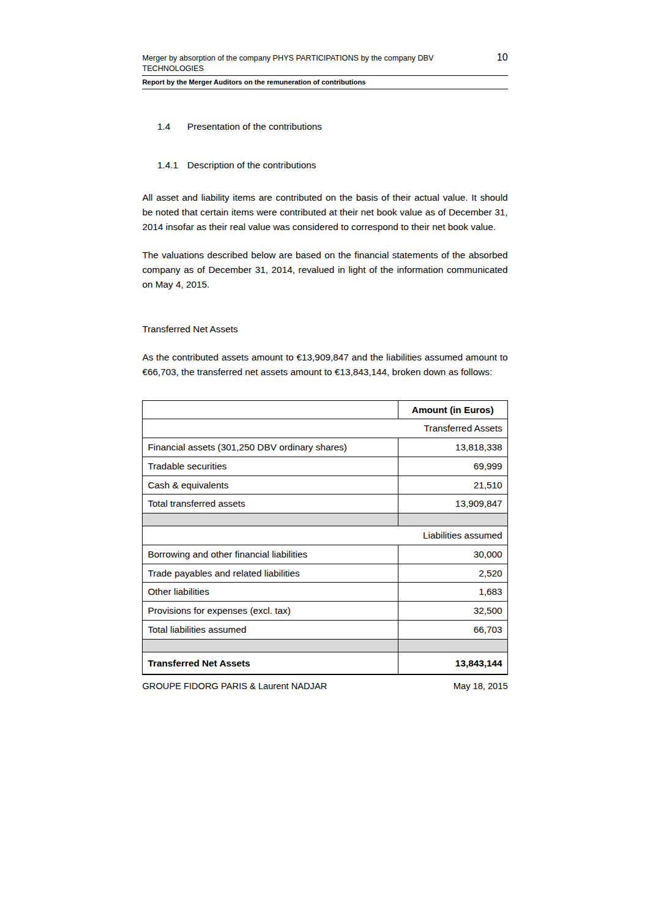Merger by absorption of the company PHYS PARTICIPATIONS by the company DBV TECHNOLOGIES
10
Report by the Merger Auditors on the remuneration of contributions
1.4 Presentation of the contributions
1.4.1 Description of the contributions
All asset and liability items are contributed on the basis of their actual value. It should be noted that certain items were contributed at their net book value as of December 31, 2014 insofar as their real value was considered to correspond to their net book value.
The valuations described below are based on the financial statements of the absorbed company as of December 31, 2014, revalued in light of the information communicated on May 4, 2015.
Transferred Net Assets
As the contributed assets amount to €13,909,847 and the liabilities assumed amount to €66,703, the transferred net assets amount to €13,843,144, broken down as follows:
| | Amount (in Euros) |
| Transferred Assets |
| Financial assets (301,250 DBV ordinary shares) | 13,818,338 |
| Tradable securities | 69,999 |
| Cash & equivalents | 21,510 |
| Total transferred assets | 13,909,847 |
| Liabilities assumed |
| Borrowing and other financial liabilities | 30,000 |
| Trade payables and related liabilities | 2,520 |
| Other liabilities | 1,683 |
| Provisions for expenses (excl. tax) | 32,500 |
| Total liabilities assumed | 66,703 |
| Transferred Net Assets | 13,843,144 |
GROUPE FIDORG PARIS & Laurent NADJAR
May 18, 2015